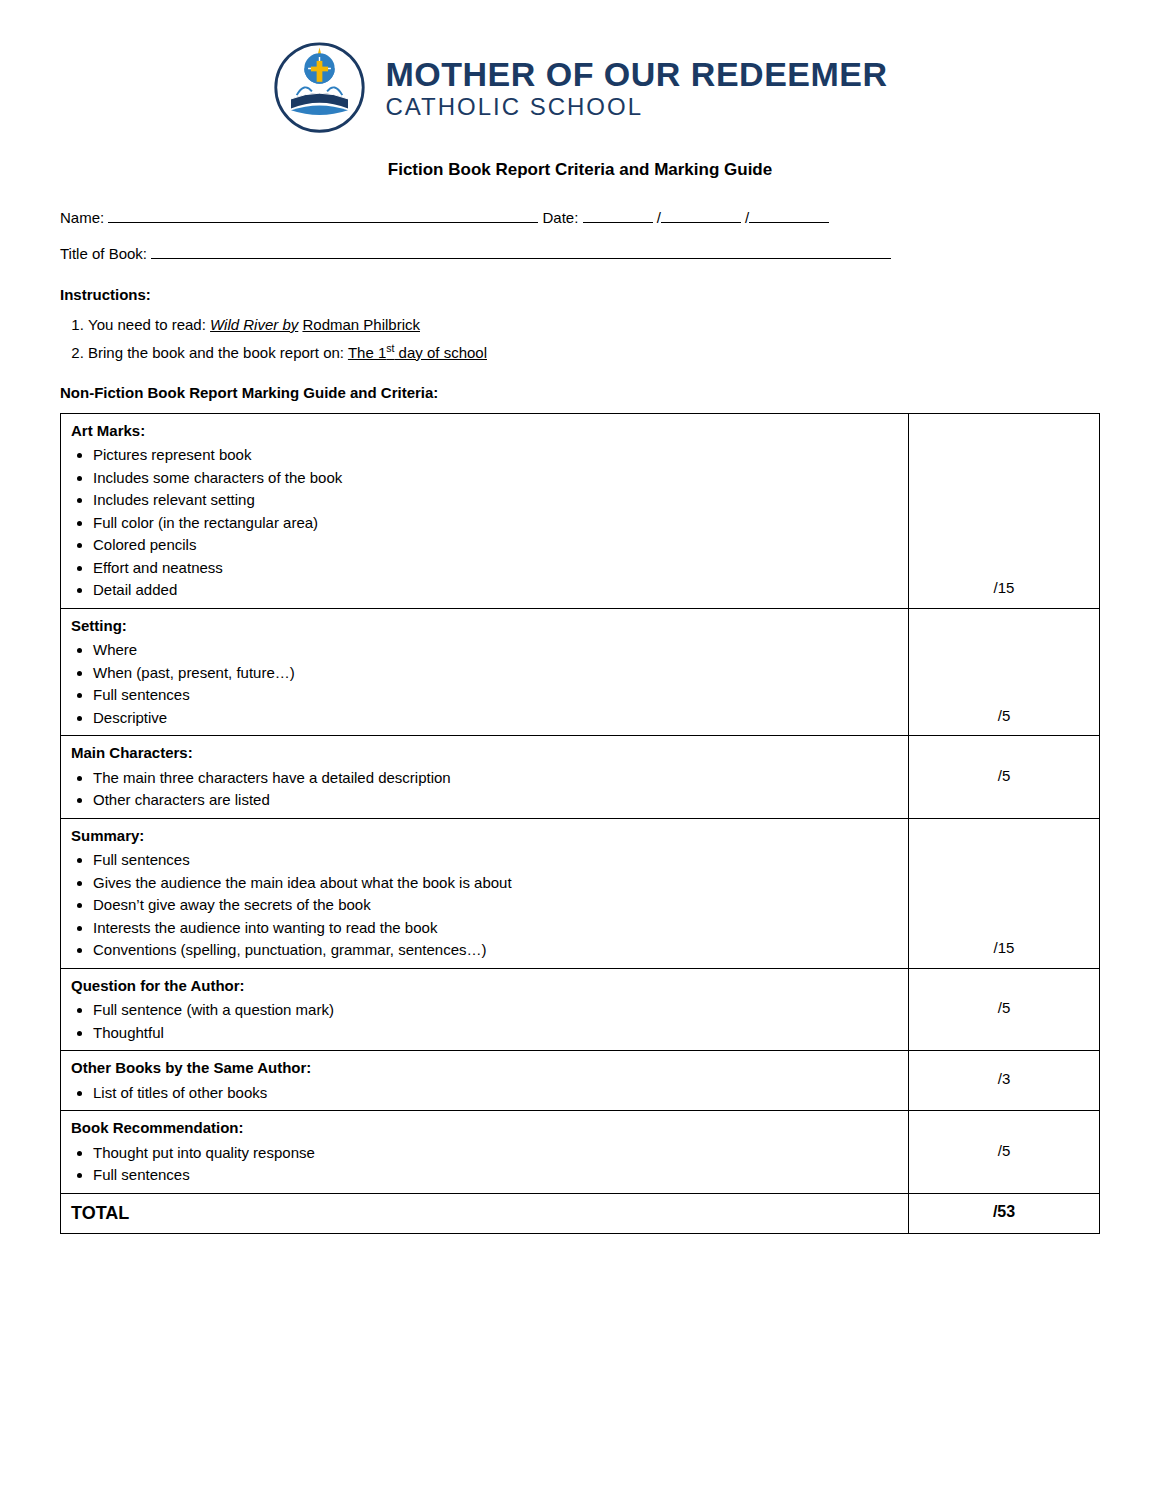Mother of Our Redeemer
CATHOLIC SCHOOL
Fiction Book Report Criteria and Marking Guide
Name: Date: / /
Title of Book:
Instructions:
You need to read: Wild River by Rodman Philbrick
Bring the book and the book report on: The 1st day of school
Non-Fiction Book Report Marking Guide and Criteria:
| Art Marks: Pictures represent book Includes some characters of the book Includes relevant setting Full color (in the rectangular area) Colored pencils Effort and neatness Detail added | /15 |
| Setting: Where When (past, present, future…) Full sentences Descriptive | /5 |
| Main Characters: The main three characters have a detailed description Other characters are listed | /5 |
| Summary: Full sentences Gives the audience the main idea about what the book is about Doesn’t give away the secrets of the book Interests the audience into wanting to read the book Conventions (spelling, punctuation, grammar, sentences…) | /15 |
| Question for the Author: Full sentence (with a question mark) Thoughtful | /5 |
| Other Books by the Same Author: List of titles of other books | /3 |
| Book Recommendation: Thought put into quality response Full sentences | /5 |
| TOTAL | /53 |